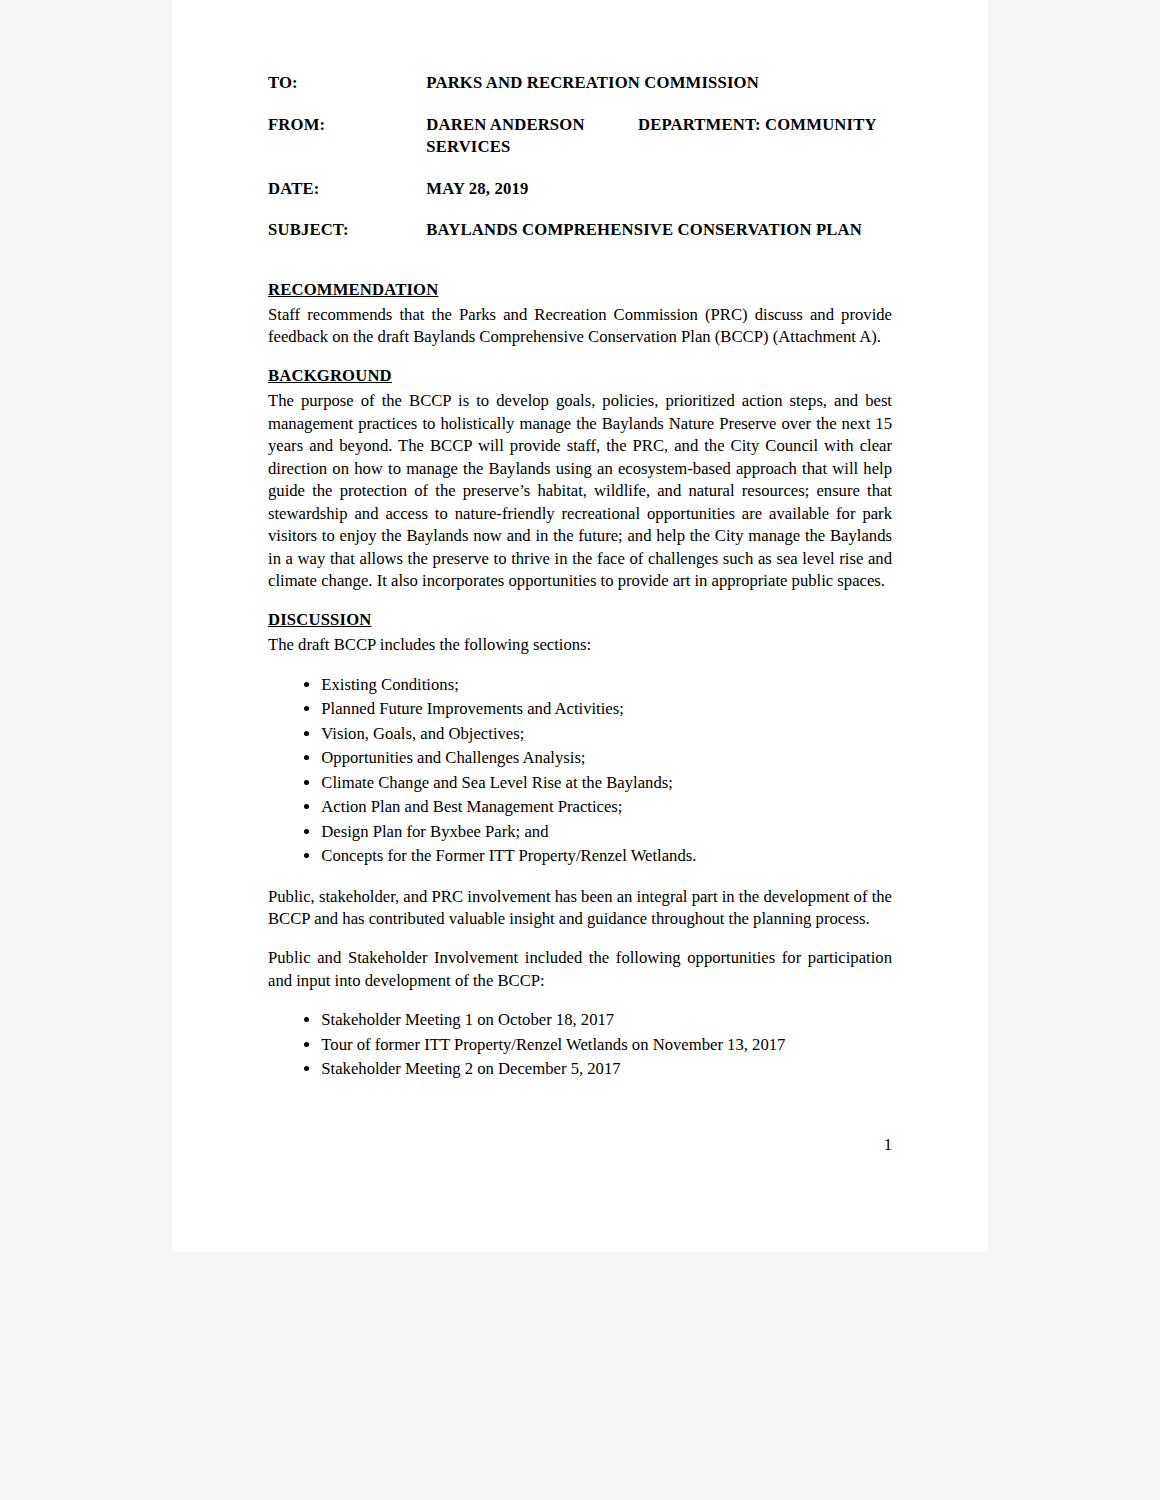TO: PARKS AND RECREATION COMMISSION
FROM: DAREN ANDERSONDEPARTMENT: COMMUNITY SERVICES
DATE: MAY 28, 2019
SUBJECT: BAYLANDS COMPREHENSIVE CONSERVATION PLAN
Recommendation
Staff recommends that the Parks and Recreation Commission (PRC) discuss and provide feedback on the draft Baylands Comprehensive Conservation Plan (BCCP) (Attachment A).
Background
The purpose of the BCCP is to develop goals, policies, prioritized action steps, and best management practices to holistically manage the Baylands Nature Preserve over the next 15 years and beyond. The BCCP will provide staff, the PRC, and the City Council with clear direction on how to manage the Baylands using an ecosystem-based approach that will help guide the protection of the preserve’s habitat, wildlife, and natural resources; ensure that stewardship and access to nature-friendly recreational opportunities are available for park visitors to enjoy the Baylands now and in the future; and help the City manage the Baylands in a way that allows the preserve to thrive in the face of challenges such as sea level rise and climate change. It also incorporates opportunities to provide art in appropriate public spaces.
Discussion
The draft BCCP includes the following sections:
Existing Conditions;
Planned Future Improvements and Activities;
Vision, Goals, and Objectives;
Opportunities and Challenges Analysis;
Climate Change and Sea Level Rise at the Baylands;
Action Plan and Best Management Practices;
Design Plan for Byxbee Park; and
Concepts for the Former ITT Property/Renzel Wetlands.
Public, stakeholder, and PRC involvement has been an integral part in the development of the BCCP and has contributed valuable insight and guidance throughout the planning process.
Public and Stakeholder Involvement included the following opportunities for participation and input into development of the BCCP:
Stakeholder Meeting 1 on October 18, 2017
Tour of former ITT Property/Renzel Wetlands on November 13, 2017
Stakeholder Meeting 2 on December 5, 2017
1